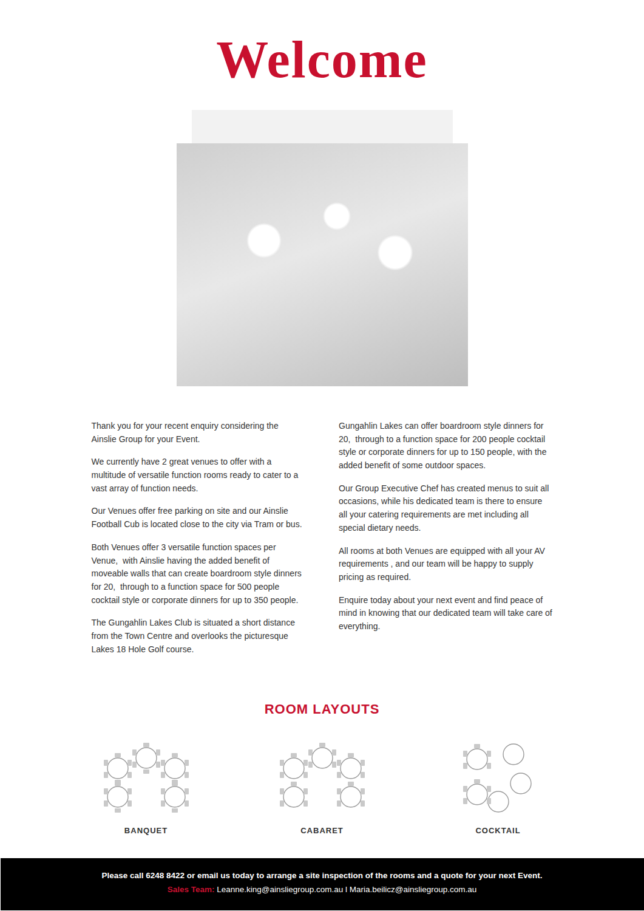Welcome
Thank you for your recent enquiry considering the Ainslie Group for your Event.
We currently have 2 great venues to offer with a multitude of versatile function rooms ready to cater to a vast array of function needs.
Our Venues offer free parking on site and our Ainslie Football Cub is located close to the city via Tram or bus.
Both Venues offer 3 versatile function spaces per Venue, with Ainslie having the added benefit of moveable walls that can create boardroom style dinners for 20, through to a function space for 500 people cocktail style or corporate dinners for up to 350 people.
The Gungahlin Lakes Club is situated a short distance from the Town Centre and overlooks the picturesque Lakes 18 Hole Golf course.
Gungahlin Lakes can offer boardroom style dinners for 20, through to a function space for 200 people cocktail style or corporate dinners for up to 150 people, with the added benefit of some outdoor spaces.
Our Group Executive Chef has created menus to suit all occasions, while his dedicated team is there to ensure all your catering requirements are met including all special dietary needs.
All rooms at both Venues are equipped with all your AV requirements , and our team will be happy to supply pricing as required.
Enquire today about your next event and find peace of mind in knowing that our dedicated team will take care of everything.
ROOM LAYOUTS
BANQUET
CABARET
COCKTAIL
Please call 6248 8422 or email us today to arrange a site inspection of the rooms and a quote for your next Event.
Sales Team: Leanne.king@ainsliegroup.com.au l Maria.beilicz@ainsliegroup.com.au